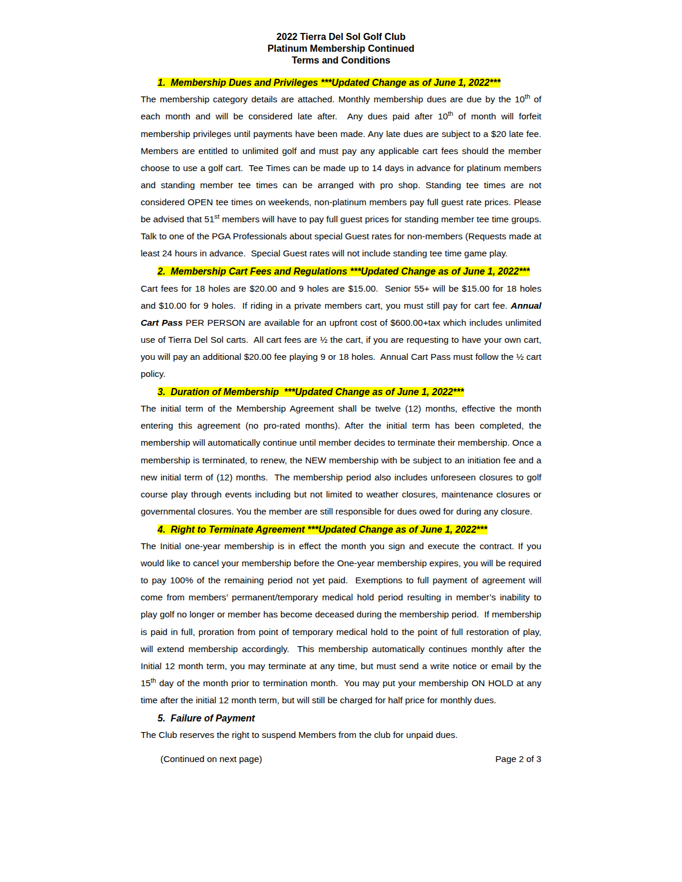2022 Tierra Del Sol Golf Club
Platinum Membership Continued
Terms and Conditions
1. Membership Dues and Privileges ***Updated Change as of June 1, 2022***
The membership category details are attached. Monthly membership dues are due by the 10th of each month and will be considered late after. Any dues paid after 10th of month will forfeit membership privileges until payments have been made. Any late dues are subject to a $20 late fee. Members are entitled to unlimited golf and must pay any applicable cart fees should the member choose to use a golf cart. Tee Times can be made up to 14 days in advance for platinum members and standing member tee times can be arranged with pro shop. Standing tee times are not considered OPEN tee times on weekends, non-platinum members pay full guest rate prices. Please be advised that 51st members will have to pay full guest prices for standing member tee time groups. Talk to one of the PGA Professionals about special Guest rates for non-members (Requests made at least 24 hours in advance. Special Guest rates will not include standing tee time game play.
2. Membership Cart Fees and Regulations ***Updated Change as of June 1, 2022***
Cart fees for 18 holes are $20.00 and 9 holes are $15.00. Senior 55+ will be $15.00 for 18 holes and $10.00 for 9 holes. If riding in a private members cart, you must still pay for cart fee. Annual Cart Pass PER PERSON are available for an upfront cost of $600.00+tax which includes unlimited use of Tierra Del Sol carts. All cart fees are ½ the cart, if you are requesting to have your own cart, you will pay an additional $20.00 fee playing 9 or 18 holes. Annual Cart Pass must follow the ½ cart policy.
3. Duration of Membership ***Updated Change as of June 1, 2022***
The initial term of the Membership Agreement shall be twelve (12) months, effective the month entering this agreement (no pro-rated months). After the initial term has been completed, the membership will automatically continue until member decides to terminate their membership. Once a membership is terminated, to renew, the NEW membership with be subject to an initiation fee and a new initial term of (12) months. The membership period also includes unforeseen closures to golf course play through events including but not limited to weather closures, maintenance closures or governmental closures. You the member are still responsible for dues owed for during any closure.
4. Right to Terminate Agreement ***Updated Change as of June 1, 2022***
The Initial one-year membership is in effect the month you sign and execute the contract. If you would like to cancel your membership before the One-year membership expires, you will be required to pay 100% of the remaining period not yet paid. Exemptions to full payment of agreement will come from members’ permanent/temporary medical hold period resulting in member’s inability to play golf no longer or member has become deceased during the membership period. If membership is paid in full, proration from point of temporary medical hold to the point of full restoration of play, will extend membership accordingly. This membership automatically continues monthly after the Initial 12 month term, you may terminate at any time, but must send a write notice or email by the 15th day of the month prior to termination month. You may put your membership ON HOLD at any time after the initial 12 month term, but will still be charged for half price for monthly dues.
5. Failure of Payment
The Club reserves the right to suspend Members from the club for unpaid dues.
(Continued on next page) Page 2 of 3